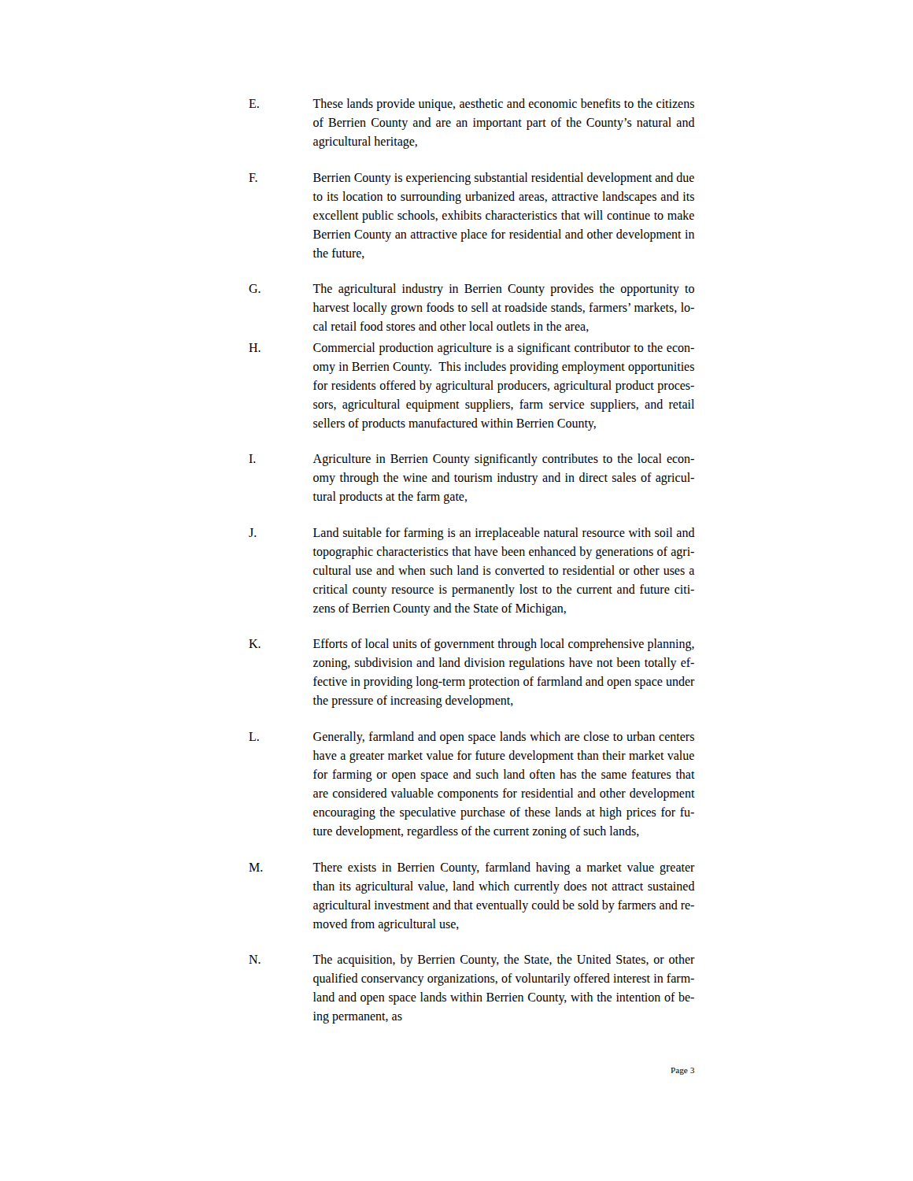E. These lands provide unique, aesthetic and economic benefits to the citizens of Berrien County and are an important part of the County’s natural and agricultural heritage,
F. Berrien County is experiencing substantial residential development and due to its location to surrounding urbanized areas, attractive landscapes and its excellent public schools, exhibits characteristics that will continue to make Berrien County an attractive place for residential and other development in the future,
G. The agricultural industry in Berrien County provides the opportunity to harvest locally grown foods to sell at roadside stands, farmers’ markets, local retail food stores and other local outlets in the area,
H. Commercial production agriculture is a significant contributor to the economy in Berrien County. This includes providing employment opportunities for residents offered by agricultural producers, agricultural product processors, agricultural equipment suppliers, farm service suppliers, and retail sellers of products manufactured within Berrien County,
I. Agriculture in Berrien County significantly contributes to the local economy through the wine and tourism industry and in direct sales of agricultural products at the farm gate,
J. Land suitable for farming is an irreplaceable natural resource with soil and topographic characteristics that have been enhanced by generations of agricultural use and when such land is converted to residential or other uses a critical county resource is permanently lost to the current and future citizens of Berrien County and the State of Michigan,
K. Efforts of local units of government through local comprehensive planning, zoning, subdivision and land division regulations have not been totally effective in providing long-term protection of farmland and open space under the pressure of increasing development,
L. Generally, farmland and open space lands which are close to urban centers have a greater market value for future development than their market value for farming or open space and such land often has the same features that are considered valuable components for residential and other development encouraging the speculative purchase of these lands at high prices for future development, regardless of the current zoning of such lands,
M. There exists in Berrien County, farmland having a market value greater than its agricultural value, land which currently does not attract sustained agricultural investment and that eventually could be sold by farmers and removed from agricultural use,
N. The acquisition, by Berrien County, the State, the United States, or other qualified conservancy organizations, of voluntarily offered interest in farmland and open space lands within Berrien County, with the intention of being permanent, as
Page 3